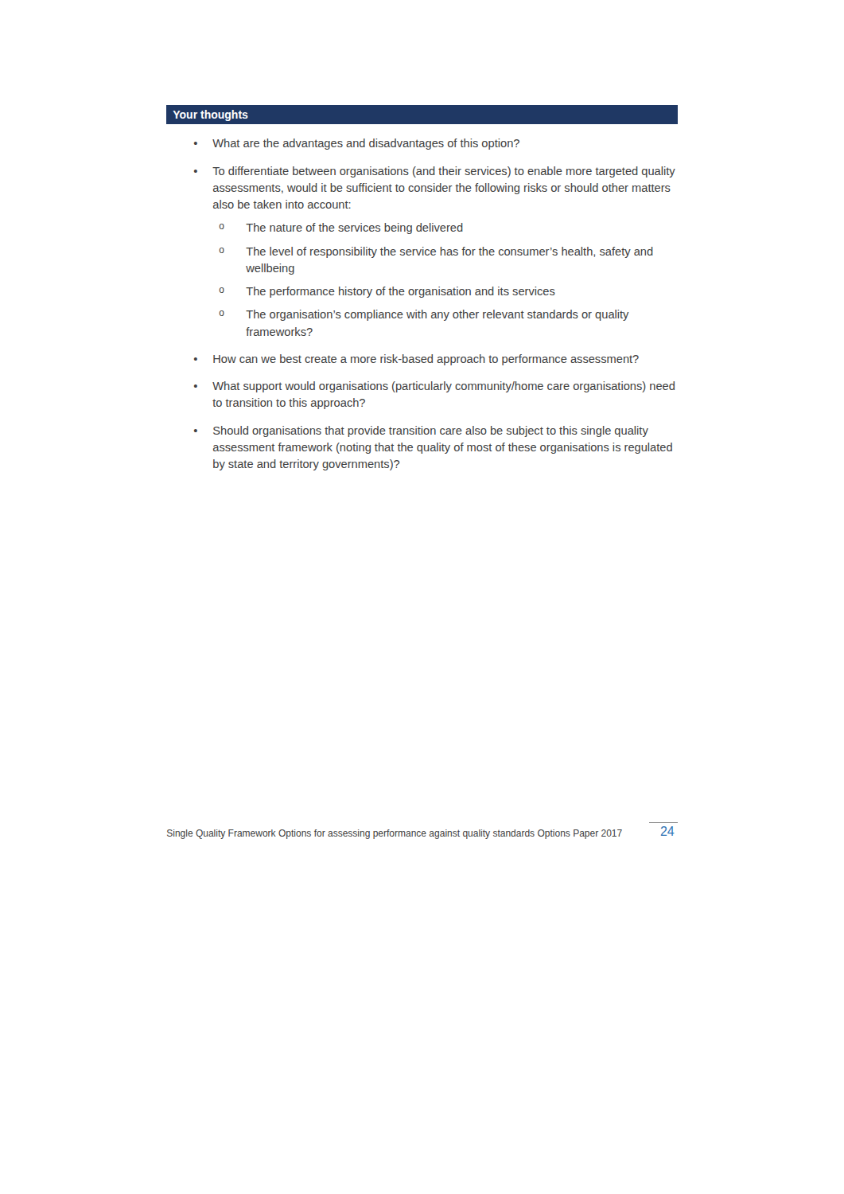Your thoughts
What are the advantages and disadvantages of this option?
To differentiate between organisations (and their services) to enable more targeted quality assessments, would it be sufficient to consider the following risks or should other matters also be taken into account:
The nature of the services being delivered
The level of responsibility the service has for the consumer’s health, safety and wellbeing
The performance history of the organisation and its services
The organisation’s compliance with any other relevant standards or quality frameworks?
How can we best create a more risk-based approach to performance assessment?
What support would organisations (particularly community/home care organisations) need to transition to this approach?
Should organisations that provide transition care also be subject to this single quality assessment framework (noting that the quality of most of these organisations is regulated by state and territory governments)?
Single Quality Framework Options for assessing performance against quality standards Options Paper 2017
24